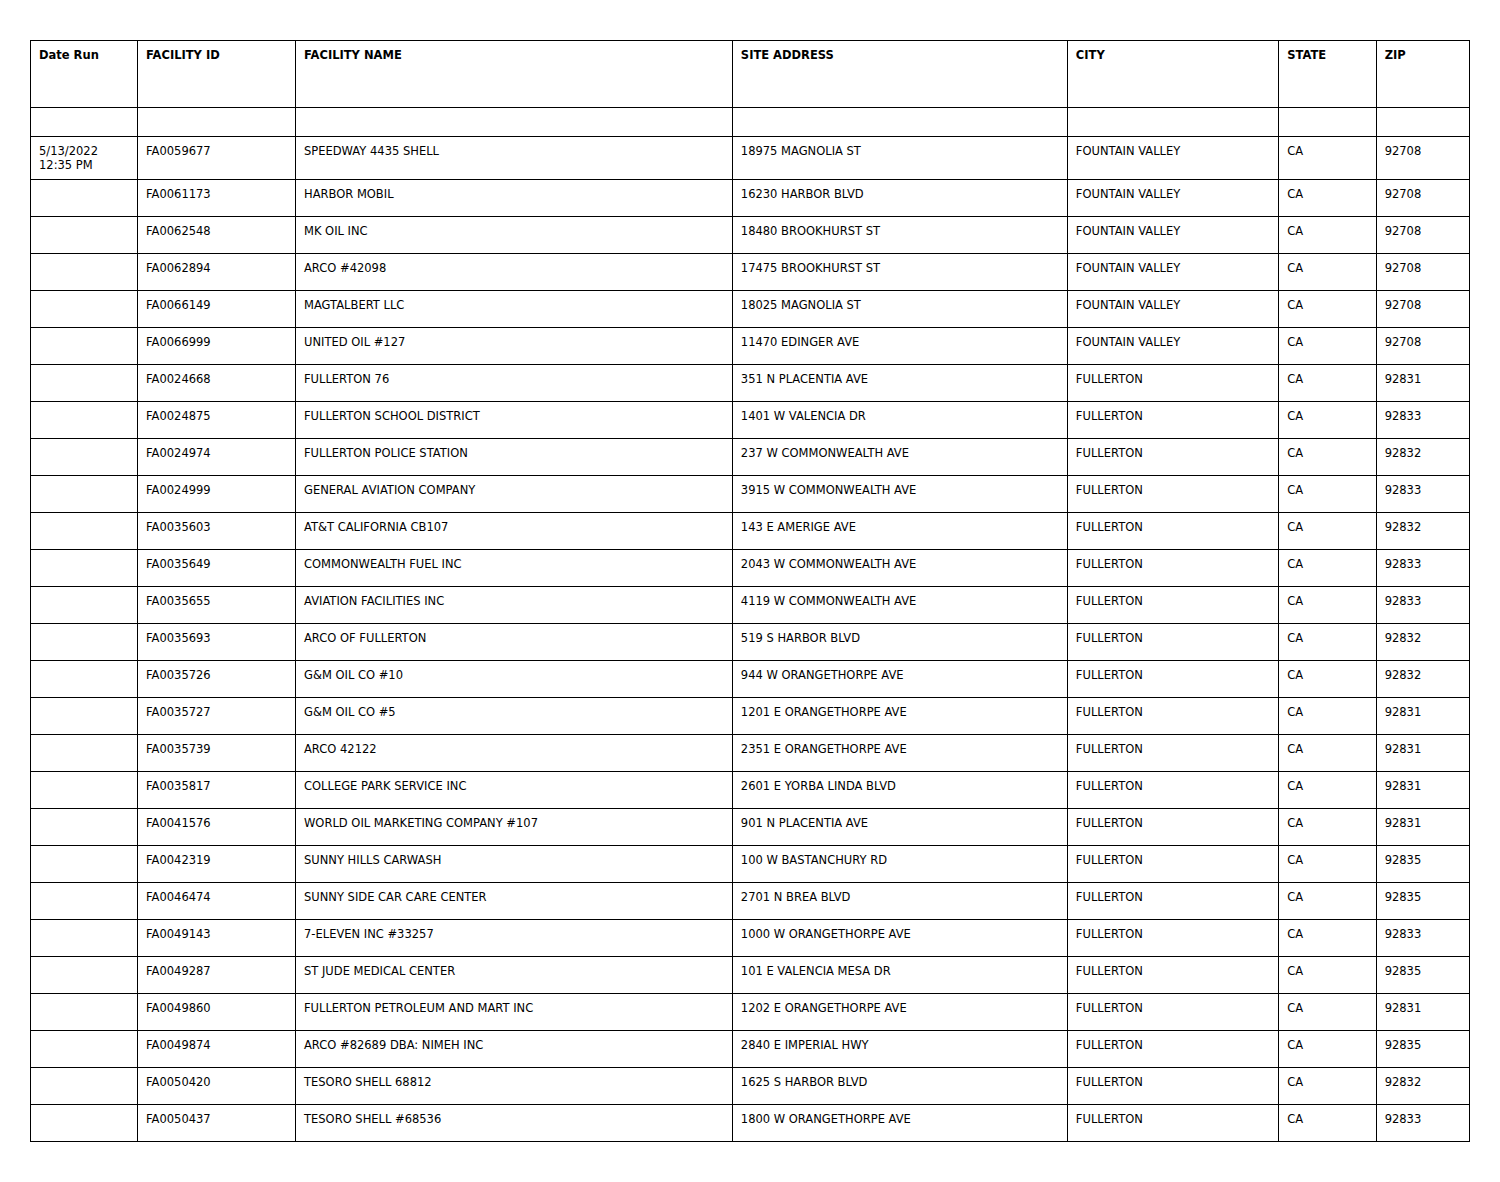| Date Run | FACILITY ID | FACILITY NAME | SITE ADDRESS | CITY | STATE | ZIP |
| --- | --- | --- | --- | --- | --- | --- |
| 5/13/2022 12:35 PM | FA0059677 | SPEEDWAY 4435 SHELL | 18975 MAGNOLIA ST | FOUNTAIN VALLEY | CA | 92708 |
| | FA0061173 | HARBOR MOBIL | 16230 HARBOR BLVD | FOUNTAIN VALLEY | CA | 92708 |
| | FA0062548 | MK OIL INC | 18480 BROOKHURST ST | FOUNTAIN VALLEY | CA | 92708 |
| | FA0062894 | ARCO #42098 | 17475 BROOKHURST ST | FOUNTAIN VALLEY | CA | 92708 |
| | FA0066149 | MAGTALBERT LLC | 18025 MAGNOLIA ST | FOUNTAIN VALLEY | CA | 92708 |
| | FA0066999 | UNITED OIL #127 | 11470 EDINGER AVE | FOUNTAIN VALLEY | CA | 92708 |
| | FA0024668 | FULLERTON 76 | 351 N PLACENTIA AVE | FULLERTON | CA | 92831 |
| | FA0024875 | FULLERTON SCHOOL DISTRICT | 1401 W VALENCIA DR | FULLERTON | CA | 92833 |
| | FA0024974 | FULLERTON POLICE STATION | 237 W COMMONWEALTH AVE | FULLERTON | CA | 92832 |
| | FA0024999 | GENERAL AVIATION COMPANY | 3915 W COMMONWEALTH AVE | FULLERTON | CA | 92833 |
| | FA0035603 | AT&T CALIFORNIA CB107 | 143 E AMERIGE AVE | FULLERTON | CA | 92832 |
| | FA0035649 | COMMONWEALTH FUEL INC | 2043 W COMMONWEALTH AVE | FULLERTON | CA | 92833 |
| | FA0035655 | AVIATION FACILITIES INC | 4119 W COMMONWEALTH AVE | FULLERTON | CA | 92833 |
| | FA0035693 | ARCO OF FULLERTON | 519 S HARBOR BLVD | FULLERTON | CA | 92832 |
| | FA0035726 | G&M OIL CO #10 | 944 W ORANGETHORPE AVE | FULLERTON | CA | 92832 |
| | FA0035727 | G&M OIL CO #5 | 1201 E ORANGETHORPE AVE | FULLERTON | CA | 92831 |
| | FA0035739 | ARCO 42122 | 2351 E ORANGETHORPE AVE | FULLERTON | CA | 92831 |
| | FA0035817 | COLLEGE PARK SERVICE INC | 2601 E YORBA LINDA BLVD | FULLERTON | CA | 92831 |
| | FA0041576 | WORLD OIL MARKETING COMPANY #107 | 901 N PLACENTIA AVE | FULLERTON | CA | 92831 |
| | FA0042319 | SUNNY HILLS CARWASH | 100 W BASTANCHURY RD | FULLERTON | CA | 92835 |
| | FA0046474 | SUNNY SIDE CAR CARE CENTER | 2701 N BREA BLVD | FULLERTON | CA | 92835 |
| | FA0049143 | 7-ELEVEN INC #33257 | 1000 W ORANGETHORPE AVE | FULLERTON | CA | 92833 |
| | FA0049287 | ST JUDE MEDICAL CENTER | 101 E VALENCIA MESA DR | FULLERTON | CA | 92835 |
| | FA0049860 | FULLERTON PETROLEUM AND MART INC | 1202 E ORANGETHORPE AVE | FULLERTON | CA | 92831 |
| | FA0049874 | ARCO #82689 DBA: NIMEH INC | 2840 E IMPERIAL HWY | FULLERTON | CA | 92835 |
| | FA0050420 | TESORO SHELL 68812 | 1625 S HARBOR BLVD | FULLERTON | CA | 92832 |
| | FA0050437 | TESORO SHELL #68536 | 1800 W ORANGETHORPE AVE | FULLERTON | CA | 92833 |